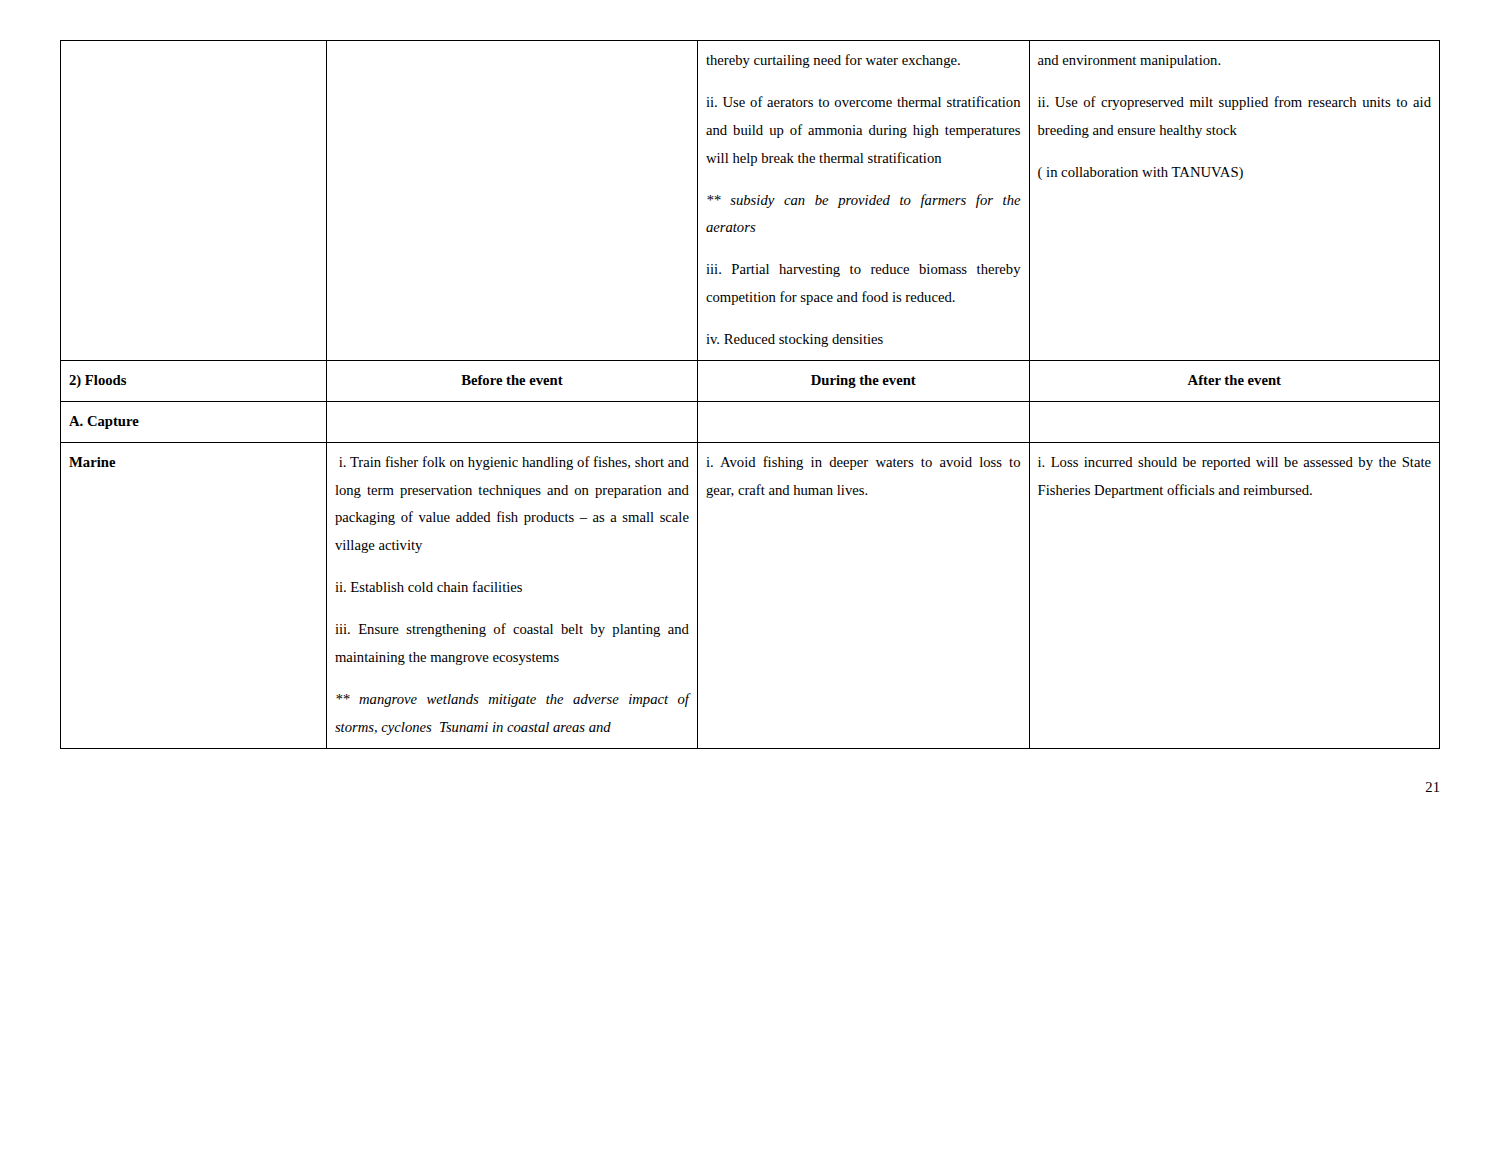| | | thereby curtailing need for water exchange. ii. Use of aerators to overcome thermal stratification and build up of ammonia during high temperatures will help break the thermal stratification ** subsidy can be provided to farmers for the aerators iii. Partial harvesting to reduce biomass thereby competition for space and food is reduced. iv. Reduced stocking densities | and environment manipulation. ii. Use of cryopreserved milt supplied from research units to aid breeding and ensure healthy stock ( in collaboration with TANUVAS) |
| 2) Floods | Before the event | During the event | After the event |
| A. Capture | | | |
| Marine | i. Train fisher folk on hygienic handling of fishes, short and long term preservation techniques and on preparation and packaging of value added fish products – as a small scale village activity ii. Establish cold chain facilities iii. Ensure strengthening of coastal belt by planting and maintaining the mangrove ecosystems ** mangrove wetlands mitigate the adverse impact of storms, cyclones Tsunami in coastal areas and | i. Avoid fishing in deeper waters to avoid loss to gear, craft and human lives. | i. Loss incurred should be reported will be assessed by the State Fisheries Department officials and reimbursed. |
21